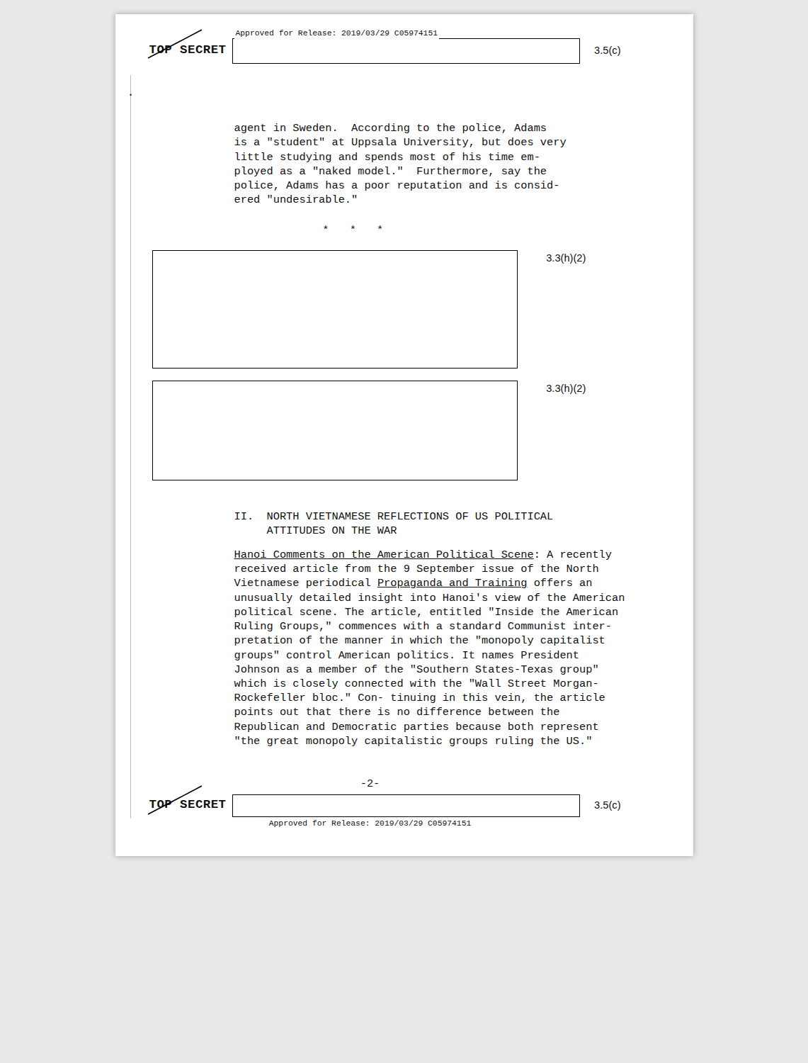TOP SECRET
Approved for Release: 2019/03/29 C05974151
3.5(c)
.
agent in Sweden. According to the police, Adams is a "student" at Uppsala University, but does very little studying and spends most of his time em- ployed as a "naked model." Furthermore, say the police, Adams has a poor reputation and is consid- ered "undesirable."
* * *
3.3(h)(2)
3.3(h)(2)
II. NORTH VIETNAMESE REFLECTIONS OF US POLITICAL ATTITUDES ON THE WAR
Hanoi Comments on the American Political Scene: A recently received article from the 9 September issue of the North Vietnamese periodical Propaganda and Training offers an unusually detailed insight into Hanoi's view of the American political scene. The article, entitled "Inside the American Ruling Groups," commences with a standard Communist inter- pretation of the manner in which the "monopoly capitalist groups" control American politics. It names President Johnson as a member of the "Southern States-Texas group" which is closely connected with the "Wall Street Morgan-Rockefeller bloc." Con- tinuing in this vein, the article points out that there is no difference between the Republican and Democratic parties because both represent "the great monopoly capitalistic groups ruling the US."
-2-
TOP SECRET
3.5(c)
Approved for Release: 2019/03/29 C05974151